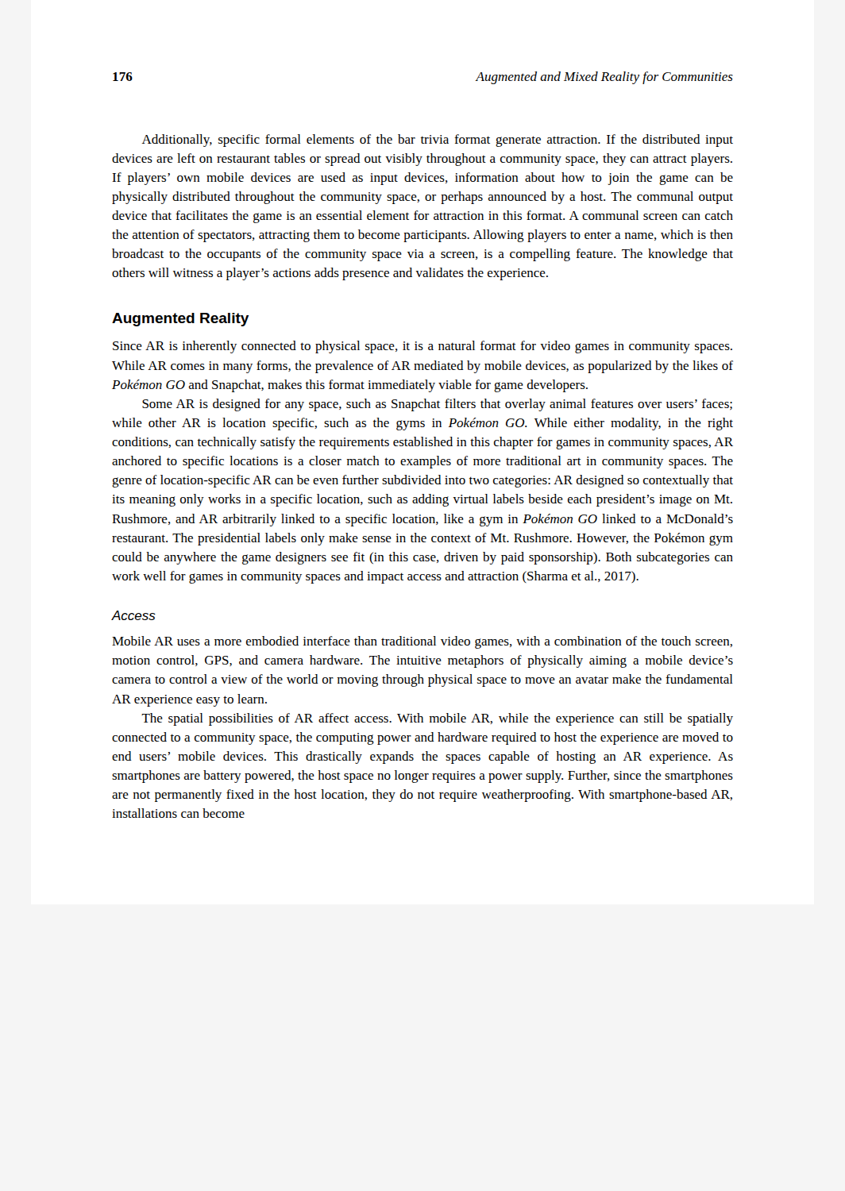176 Augmented and Mixed Reality for Communities
Additionally, specific formal elements of the bar trivia format generate attraction. If the distributed input devices are left on restaurant tables or spread out visibly throughout a community space, they can attract players. If players’ own mobile devices are used as input devices, information about how to join the game can be physically distributed throughout the community space, or perhaps announced by a host. The communal output device that facilitates the game is an essential element for attraction in this format. A communal screen can catch the attention of spectators, attracting them to become participants. Allowing players to enter a name, which is then broadcast to the occupants of the community space via a screen, is a compelling feature. The knowledge that others will witness a player’s actions adds presence and validates the experience.
Augmented Reality
Since AR is inherently connected to physical space, it is a natural format for video games in community spaces. While AR comes in many forms, the prevalence of AR mediated by mobile devices, as popularized by the likes of Pokémon GO and Snapchat, makes this format immediately viable for game developers.
Some AR is designed for any space, such as Snapchat filters that overlay animal features over users’ faces; while other AR is location specific, such as the gyms in Pokémon GO. While either modality, in the right conditions, can technically satisfy the requirements established in this chapter for games in community spaces, AR anchored to specific locations is a closer match to examples of more traditional art in community spaces. The genre of location-specific AR can be even further subdivided into two categories: AR designed so contextually that its meaning only works in a specific location, such as adding virtual labels beside each president’s image on Mt. Rushmore, and AR arbitrarily linked to a specific location, like a gym in Pokémon GO linked to a McDonald’s restaurant. The presidential labels only make sense in the context of Mt. Rushmore. However, the Pokémon gym could be anywhere the game designers see fit (in this case, driven by paid sponsorship). Both subcategories can work well for games in community spaces and impact access and attraction (Sharma et al., 2017).
Access
Mobile AR uses a more embodied interface than traditional video games, with a combination of the touch screen, motion control, GPS, and camera hardware. The intuitive metaphors of physically aiming a mobile device’s camera to control a view of the world or moving through physical space to move an avatar make the fundamental AR experience easy to learn.
The spatial possibilities of AR affect access. With mobile AR, while the experience can still be spatially connected to a community space, the computing power and hardware required to host the experience are moved to end users’ mobile devices. This drastically expands the spaces capable of hosting an AR experience. As smartphones are battery powered, the host space no longer requires a power supply. Further, since the smartphones are not permanently fixed in the host location, they do not require weatherproofing. With smartphone-based AR, installations can become